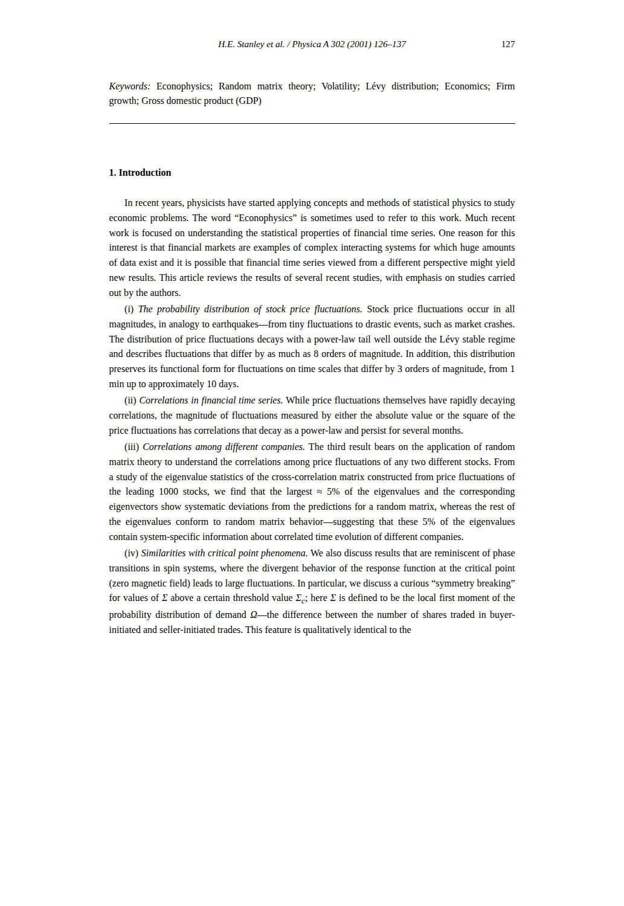H.E. Stanley et al. / Physica A 302 (2001) 126–137 127
Keywords: Econophysics; Random matrix theory; Volatility; Lévy distribution; Economics; Firm growth; Gross domestic product (GDP)
1. Introduction
In recent years, physicists have started applying concepts and methods of statistical physics to study economic problems. The word “Econophysics” is sometimes used to refer to this work. Much recent work is focused on understanding the statistical properties of financial time series. One reason for this interest is that financial markets are examples of complex interacting systems for which huge amounts of data exist and it is possible that financial time series viewed from a different perspective might yield new results. This article reviews the results of several recent studies, with emphasis on studies carried out by the authors.
(i) The probability distribution of stock price fluctuations. Stock price fluctuations occur in all magnitudes, in analogy to earthquakes—from tiny fluctuations to drastic events, such as market crashes. The distribution of price fluctuations decays with a power-law tail well outside the Lévy stable regime and describes fluctuations that differ by as much as 8 orders of magnitude. In addition, this distribution preserves its functional form for fluctuations on time scales that differ by 3 orders of magnitude, from 1 min up to approximately 10 days.
(ii) Correlations in financial time series. While price fluctuations themselves have rapidly decaying correlations, the magnitude of fluctuations measured by either the absolute value or the square of the price fluctuations has correlations that decay as a power-law and persist for several months.
(iii) Correlations among different companies. The third result bears on the application of random matrix theory to understand the correlations among price fluctuations of any two different stocks. From a study of the eigenvalue statistics of the cross-correlation matrix constructed from price fluctuations of the leading 1000 stocks, we find that the largest ≈ 5% of the eigenvalues and the corresponding eigenvectors show systematic deviations from the predictions for a random matrix, whereas the rest of the eigenvalues conform to random matrix behavior—suggesting that these 5% of the eigenvalues contain system-specific information about correlated time evolution of different companies.
(iv) Similarities with critical point phenomena. We also discuss results that are reminiscent of phase transitions in spin systems, where the divergent behavior of the response function at the critical point (zero magnetic field) leads to large fluctuations. In particular, we discuss a curious “symmetry breaking” for values of Σ above a certain threshold value Σc; here Σ is defined to be the local first moment of the probability distribution of demand Ω—the difference between the number of shares traded in buyer-initiated and seller-initiated trades. This feature is qualitatively identical to the